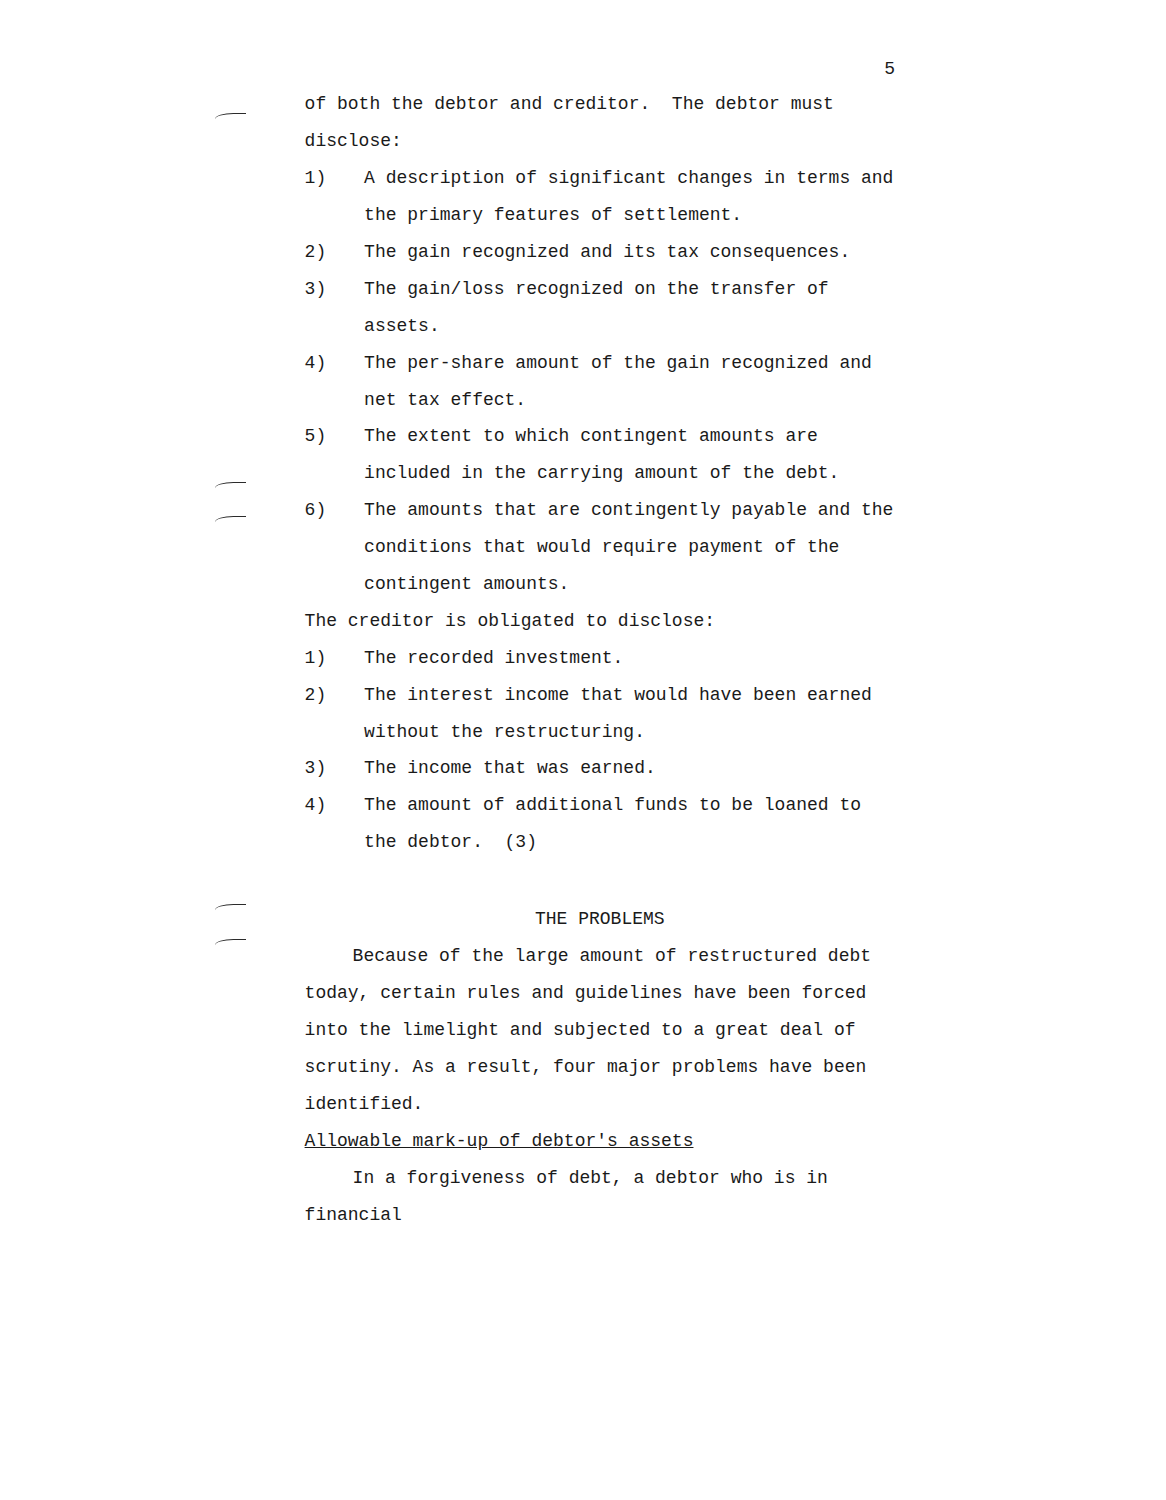5
of both the debtor and creditor. The debtor must disclose:
1) A description of significant changes in terms and the primary features of settlement.
2) The gain recognized and its tax consequences.
3) The gain/loss recognized on the transfer of assets.
4) The per-share amount of the gain recognized and net tax effect.
5) The extent to which contingent amounts are included in the carrying amount of the debt.
6) The amounts that are contingently payable and the conditions that would require payment of the contingent amounts.
The creditor is obligated to disclose:
1) The recorded investment.
2) The interest income that would have been earned without the restructuring.
3) The income that was earned.
4) The amount of additional funds to be loaned to the debtor. (3)
THE PROBLEMS
Because of the large amount of restructured debt today, certain rules and guidelines have been forced into the limelight and subjected to a great deal of scrutiny. As a result, four major problems have been identified.
Allowable mark-up of debtor's assets
In a forgiveness of debt, a debtor who is in financial